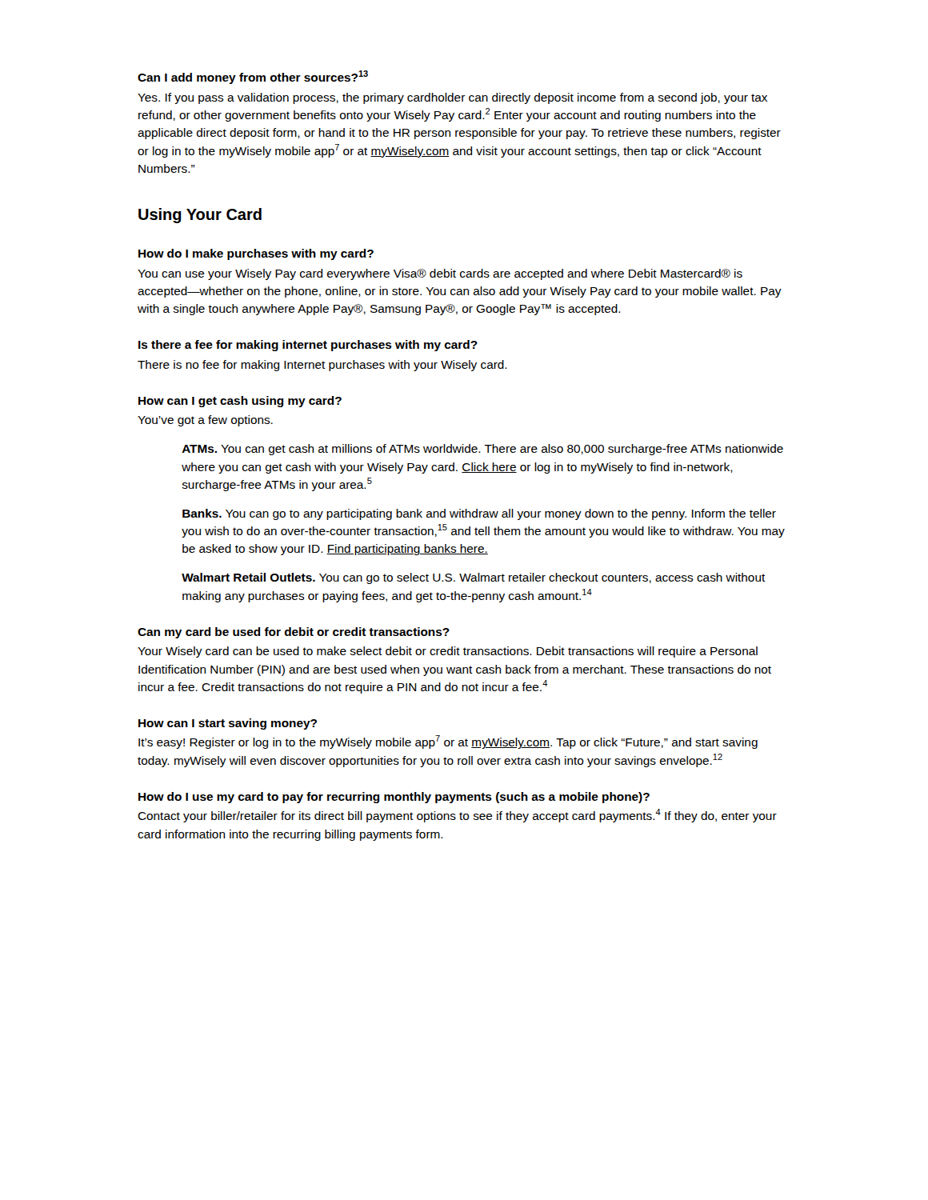Can I add money from other sources?13
Yes. If you pass a validation process, the primary cardholder can directly deposit income from a second job, your tax refund, or other government benefits onto your Wisely Pay card.2 Enter your account and routing numbers into the applicable direct deposit form, or hand it to the HR person responsible for your pay. To retrieve these numbers, register or log in to the myWisely mobile app7 or at myWisely.com and visit your account settings, then tap or click “Account Numbers.”
Using Your Card
How do I make purchases with my card?
You can use your Wisely Pay card everywhere Visa® debit cards are accepted and where Debit Mastercard® is accepted—whether on the phone, online, or in store. You can also add your Wisely Pay card to your mobile wallet. Pay with a single touch anywhere Apple Pay®, Samsung Pay®, or Google Pay™ is accepted.
Is there a fee for making internet purchases with my card?
There is no fee for making Internet purchases with your Wisely card.
How can I get cash using my card?
You’ve got a few options.
ATMs. You can get cash at millions of ATMs worldwide. There are also 80,000 surcharge-free ATMs nationwide where you can get cash with your Wisely Pay card. Click here or log in to myWisely to find in-network, surcharge-free ATMs in your area.5
Banks. You can go to any participating bank and withdraw all your money down to the penny. Inform the teller you wish to do an over-the-counter transaction,15 and tell them the amount you would like to withdraw. You may be asked to show your ID. Find participating banks here.
Walmart Retail Outlets. You can go to select U.S. Walmart retailer checkout counters, access cash without making any purchases or paying fees, and get to-the-penny cash amount.14
Can my card be used for debit or credit transactions?
Your Wisely card can be used to make select debit or credit transactions. Debit transactions will require a Personal Identification Number (PIN) and are best used when you want cash back from a merchant. These transactions do not incur a fee. Credit transactions do not require a PIN and do not incur a fee.4
How can I start saving money?
It’s easy! Register or log in to the myWisely mobile app7 or at myWisely.com. Tap or click “Future,” and start saving today. myWisely will even discover opportunities for you to roll over extra cash into your savings envelope.12
How do I use my card to pay for recurring monthly payments (such as a mobile phone)?
Contact your biller/retailer for its direct bill payment options to see if they accept card payments.4 If they do, enter your card information into the recurring billing payments form.